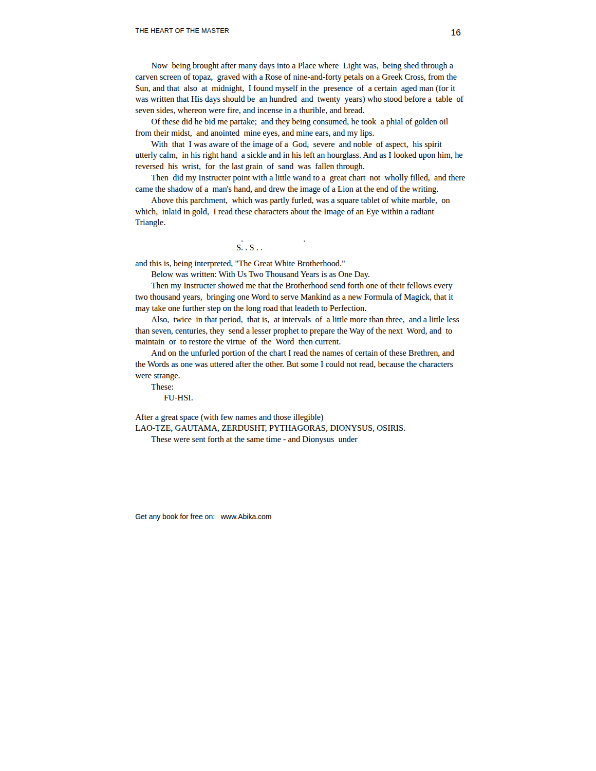THE HEART OF THE MASTER
16
Now being brought after many days into a Place where Light was, being shed through a carven screen of topaz, graved with a Rose of nine-and-forty petals on a Greek Cross, from the Sun, and that also at midnight, I found myself in the presence of a certain aged man (for it was written that His days should be an hundred and twenty years) who stood before a table of seven sides, whereon were fire, and incense in a thurible, and bread.
Of these did he bid me partake; and they being consumed, he took a phial of golden oil from their midst, and anointed mine eyes, and mine ears, and my lips.
With that I was aware of the image of a God, severe and noble of aspect, his spirit utterly calm, in his right hand a sickle and in his left an hourglass. And as I looked upon him, he reversed his wrist, for the last grain of sand was fallen through.
Then did my Instructer point with a little wand to a great chart not wholly filled, and there came the shadow of a man's hand, and drew the image of a Lion at the end of the writing.
Above this parchment, which was partly furled, was a square tablet of white marble, on which, inlaid in gold, I read these characters about the Image of an Eye within a radiant Triangle.
. . S. . S . .
and this is, being interpreted, "The Great White Brotherhood."
Below was written: With Us Two Thousand Years is as One Day.
Then my Instructer showed me that the Brotherhood send forth one of their fellows every two thousand years, bringing one Word to serve Mankind as a new Formula of Magick, that it may take one further step on the long road that leadeth to Perfection.
Also, twice in that period, that is, at intervals of a little more than three, and a little less than seven, centuries, they send a lesser prophet to prepare the Way of the next Word, and to maintain or to restore the virtue of the Word then current.
And on the unfurled portion of the chart I read the names of certain of these Brethren, and the Words as one was uttered after the other. But some I could not read, because the characters were strange.
These:
FU-HSI.
After a great space (with few names and those illegible)
LAO-TZE, GAUTAMA, ZERDUSHT, PYTHAGORAS, DIONYSUS, OSIRIS.
These were sent forth at the same time - and Dionysus under
Get any book for free on: www.Abika.com